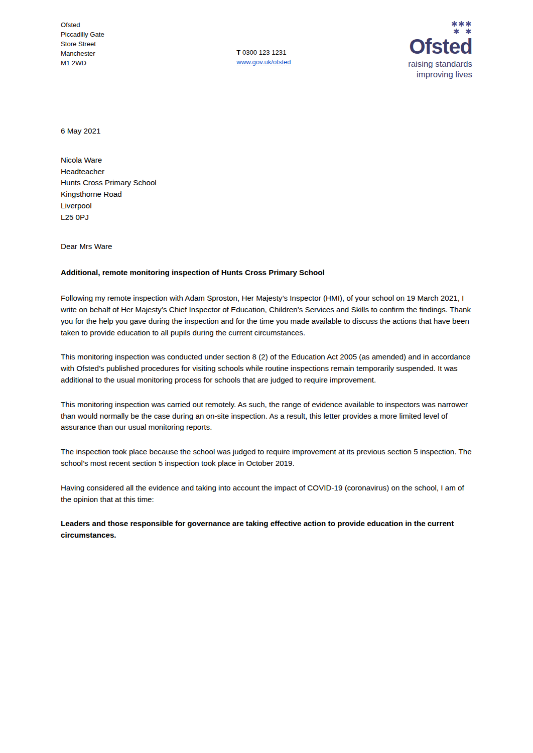Ofsted
Piccadilly Gate
Store Street
Manchester
M1 2WD
T 0300 123 1231
www.gov.uk/ofsted
✱✱✱
✱ ✱
Ofsted
raising standards
improving lives
6 May 2021
Nicola Ware
Headteacher
Hunts Cross Primary School
Kingsthorne Road
Liverpool
L25 0PJ
Dear Mrs Ware
Additional, remote monitoring inspection of Hunts Cross Primary School
Following my remote inspection with Adam Sproston, Her Majesty’s Inspector (HMI), of your school on 19 March 2021, I write on behalf of Her Majesty’s Chief Inspector of Education, Children’s Services and Skills to confirm the findings. Thank you for the help you gave during the inspection and for the time you made available to discuss the actions that have been taken to provide education to all pupils during the current circumstances.
This monitoring inspection was conducted under section 8 (2) of the Education Act 2005 (as amended) and in accordance with Ofsted’s published procedures for visiting schools while routine inspections remain temporarily suspended. It was additional to the usual monitoring process for schools that are judged to require improvement.
This monitoring inspection was carried out remotely. As such, the range of evidence available to inspectors was narrower than would normally be the case during an on-site inspection. As a result, this letter provides a more limited level of assurance than our usual monitoring reports.
The inspection took place because the school was judged to require improvement at its previous section 5 inspection. The school’s most recent section 5 inspection took place in October 2019.
Having considered all the evidence and taking into account the impact of COVID-19 (coronavirus) on the school, I am of the opinion that at this time:
Leaders and those responsible for governance are taking effective action to provide education in the current circumstances.